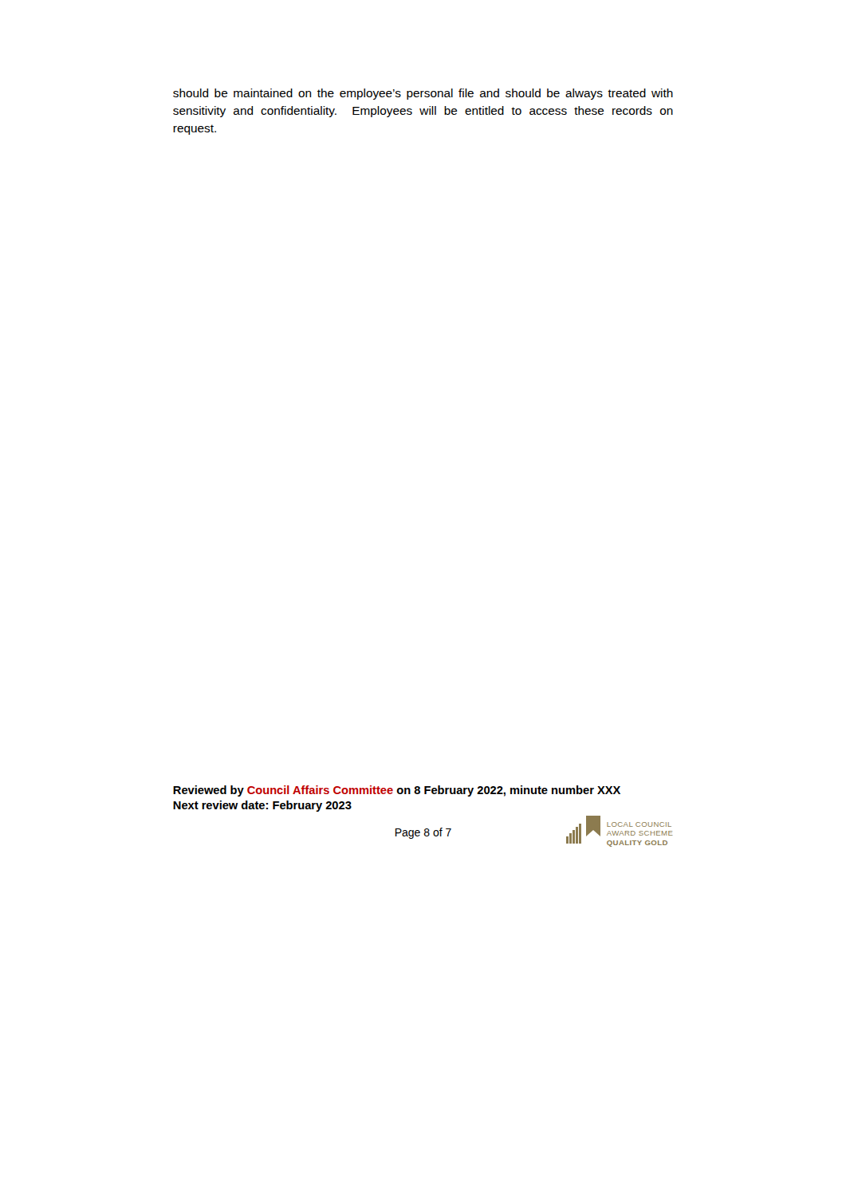should be maintained on the employee’s personal file and should be always treated with sensitivity and confidentiality. Employees will be entitled to access these records on request.
Reviewed by Council Affairs Committee on 8 February 2022, minute number XXX
Next review date: February 2023
Page 8 of 7
LOCAL COUNCIL
AWARD SCHEME
QUALITY GOLD